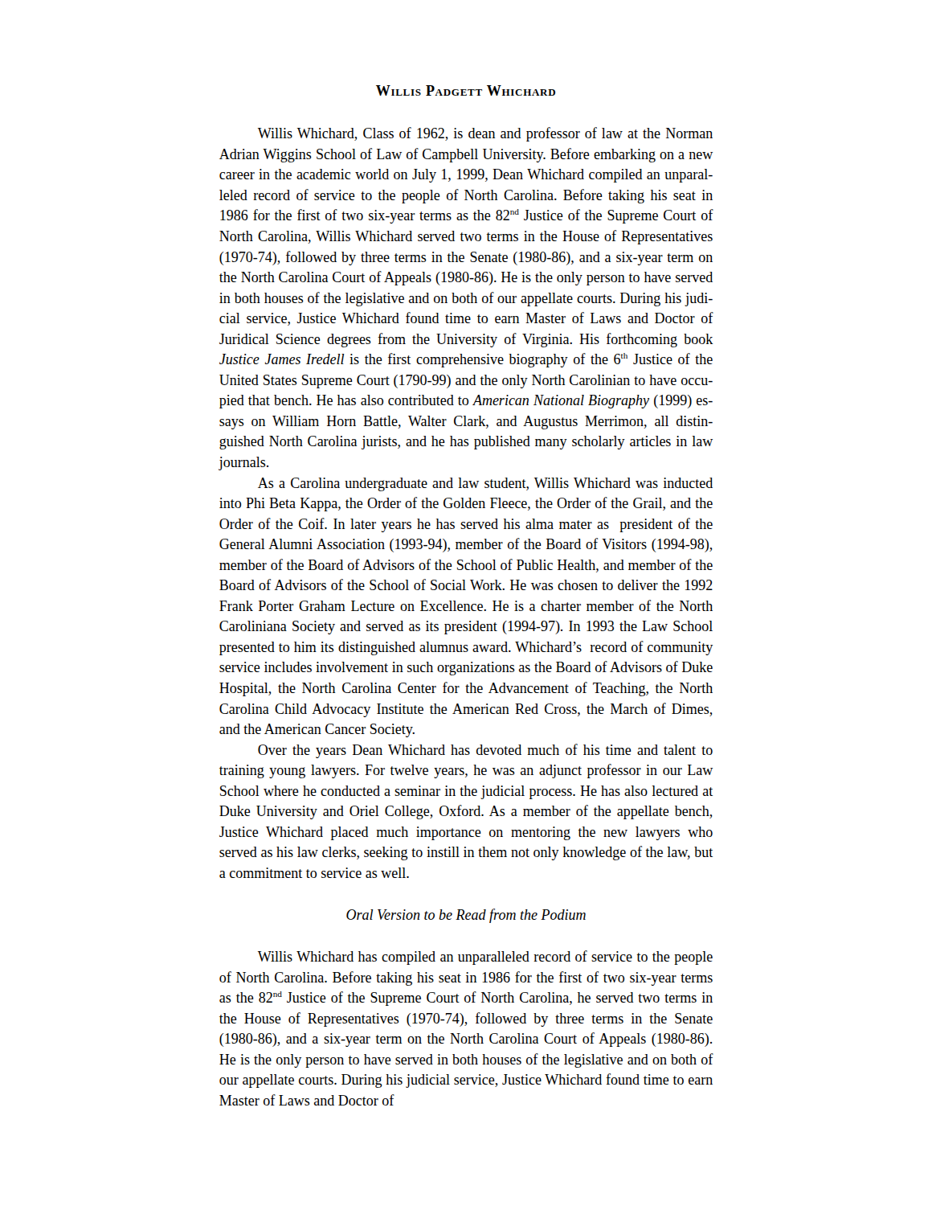Willis Padgett Whichard
Willis Whichard, Class of 1962, is dean and professor of law at the Norman Adrian Wiggins School of Law of Campbell University. Before embarking on a new career in the academic world on July 1, 1999, Dean Whichard compiled an unparalleled record of service to the people of North Carolina. Before taking his seat in 1986 for the first of two six-year terms as the 82nd Justice of the Supreme Court of North Carolina, Willis Whichard served two terms in the House of Representatives (1970-74), followed by three terms in the Senate (1980-86), and a six-year term on the North Carolina Court of Appeals (1980-86). He is the only person to have served in both houses of the legislative and on both of our appellate courts. During his judicial service, Justice Whichard found time to earn Master of Laws and Doctor of Juridical Science degrees from the University of Virginia. His forthcoming book Justice James Iredell is the first comprehensive biography of the 6th Justice of the United States Supreme Court (1790-99) and the only North Carolinian to have occupied that bench. He has also contributed to American National Biography (1999) essays on William Horn Battle, Walter Clark, and Augustus Merrimon, all distinguished North Carolina jurists, and he has published many scholarly articles in law journals.
As a Carolina undergraduate and law student, Willis Whichard was inducted into Phi Beta Kappa, the Order of the Golden Fleece, the Order of the Grail, and the Order of the Coif. In later years he has served his alma mater as president of the General Alumni Association (1993-94), member of the Board of Visitors (1994-98), member of the Board of Advisors of the School of Public Health, and member of the Board of Advisors of the School of Social Work. He was chosen to deliver the 1992 Frank Porter Graham Lecture on Excellence. He is a charter member of the North Caroliniana Society and served as its president (1994-97). In 1993 the Law School presented to him its distinguished alumnus award. Whichard’s record of community service includes involvement in such organizations as the Board of Advisors of Duke Hospital, the North Carolina Center for the Advancement of Teaching, the North Carolina Child Advocacy Institute the American Red Cross, the March of Dimes, and the American Cancer Society.
Over the years Dean Whichard has devoted much of his time and talent to training young lawyers. For twelve years, he was an adjunct professor in our Law School where he conducted a seminar in the judicial process. He has also lectured at Duke University and Oriel College, Oxford. As a member of the appellate bench, Justice Whichard placed much importance on mentoring the new lawyers who served as his law clerks, seeking to instill in them not only knowledge of the law, but a commitment to service as well.
Oral Version to be Read from the Podium
Willis Whichard has compiled an unparalleled record of service to the people of North Carolina. Before taking his seat in 1986 for the first of two six-year terms as the 82nd Justice of the Supreme Court of North Carolina, he served two terms in the House of Representatives (1970-74), followed by three terms in the Senate (1980-86), and a six-year term on the North Carolina Court of Appeals (1980-86). He is the only person to have served in both houses of the legislative and on both of our appellate courts. During his judicial service, Justice Whichard found time to earn Master of Laws and Doctor of